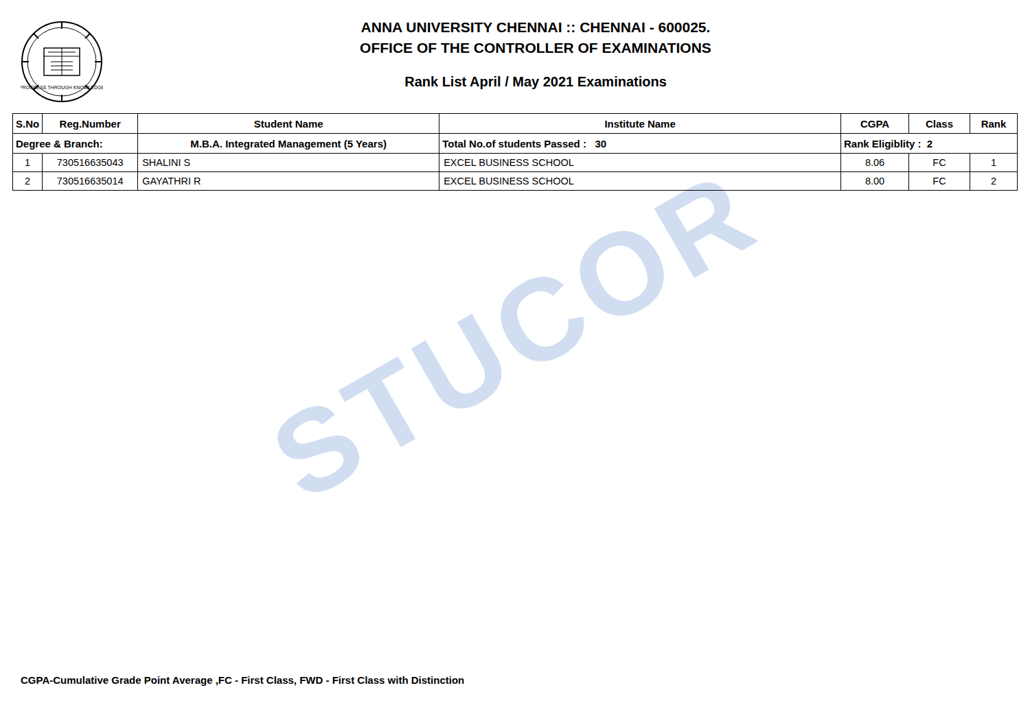STUCOR
PROGRESS THROUGH KNOWLEDGE
ANNA UNIVERSITY CHENNAI :: CHENNAI - 600025.
OFFICE OF THE CONTROLLER OF EXAMINATIONS
Rank List April / May 2021 Examinations
| Degree & Branch: | M.B.A. Integrated Management (5 Years) | Total No.of students Passed : 30 | Rank Eligiblity : 2 |
| S.No | Reg.Number | Student Name | Institute Name | CGPA | Class | Rank |
| 1 | 730516635043 | SHALINI S | EXCEL BUSINESS SCHOOL | 8.06 | FC | 1 |
| 2 | 730516635014 | GAYATHRI R | EXCEL BUSINESS SCHOOL | 8.00 | FC | 2 |
CGPA-Cumulative Grade Point Average ,FC - First Class, FWD - First Class with Distinction